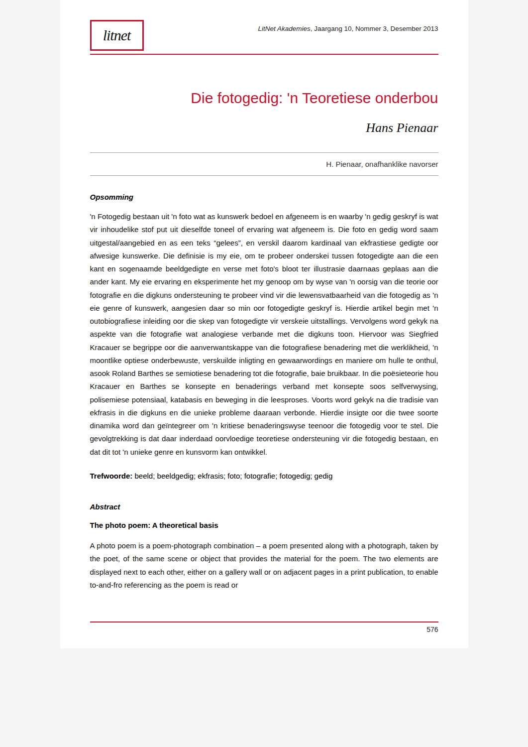litnet
LitNet Akademies, Jaargang 10, Nommer 3, Desember 2013
Die fotogedig: 'n Teoretiese onderbou
Hans Pienaar
H. Pienaar, onafhanklike navorser
Opsomming
'n Fotogedig bestaan uit 'n foto wat as kunswerk bedoel en afgeneem is en waarby 'n gedig geskryf is wat vir inhoudelike stof put uit dieselfde toneel of ervaring wat afgeneem is. Die foto en gedig word saam uitgestal/aangebied en as een teks “gelees”, en verskil daarom kardinaal van ekfrastiese gedigte oor afwesige kunswerke. Die definisie is my eie, om te probeer onderskei tussen fotogedigte aan die een kant en sogenaamde beeldgedigte en verse met foto's bloot ter illustrasie daarnaas geplaas aan die ander kant. My eie ervaring en eksperimente het my genoop om by wyse van 'n oorsig van die teorie oor fotografie en die digkuns ondersteuning te probeer vind vir die lewensvatbaarheid van die fotogedig as 'n eie genre of kunswerk, aangesien daar so min oor fotogedigte geskryf is. Hierdie artikel begin met 'n outobiografiese inleiding oor die skep van fotogedigte vir verskeie uitstallings. Vervolgens word gekyk na aspekte van die fotografie wat analogiese verbande met die digkuns toon. Hiervoor was Siegfried Kracauer se begrippe oor die aanverwantskappe van die fotografiese benadering met die werklikheid, 'n moontlike optiese onderbewuste, verskuilde inligting en gewaarwordings en maniere om hulle te onthul, asook Roland Barthes se semiotiese benadering tot die fotografie, baie bruikbaar. In die poësieteorie hou Kracauer en Barthes se konsepte en benaderings verband met konsepte soos selfverwysing, polisemiese potensiaal, katabasis en beweging in die leesproses. Voorts word gekyk na die tradisie van ekfrasis in die digkuns en die unieke probleme daaraan verbonde. Hierdie insigte oor die twee soorte dinamika word dan geïntegreer om 'n kritiese benaderingswyse teenoor die fotogedig voor te stel. Die gevolgtrekking is dat daar inderdaad oorvloedige teoretiese ondersteuning vir die fotogedig bestaan, en dat dit tot 'n unieke genre en kunsvorm kan ontwikkel.
Trefwoorde: beeld; beeldgedig; ekfrasis; foto; fotografie; fotogedig; gedig
Abstract
The photo poem: A theoretical basis
A photo poem is a poem-photograph combination – a poem presented along with a photograph, taken by the poet, of the same scene or object that provides the material for the poem. The two elements are displayed next to each other, either on a gallery wall or on adjacent pages in a print publication, to enable to-and-fro referencing as the poem is read or
576